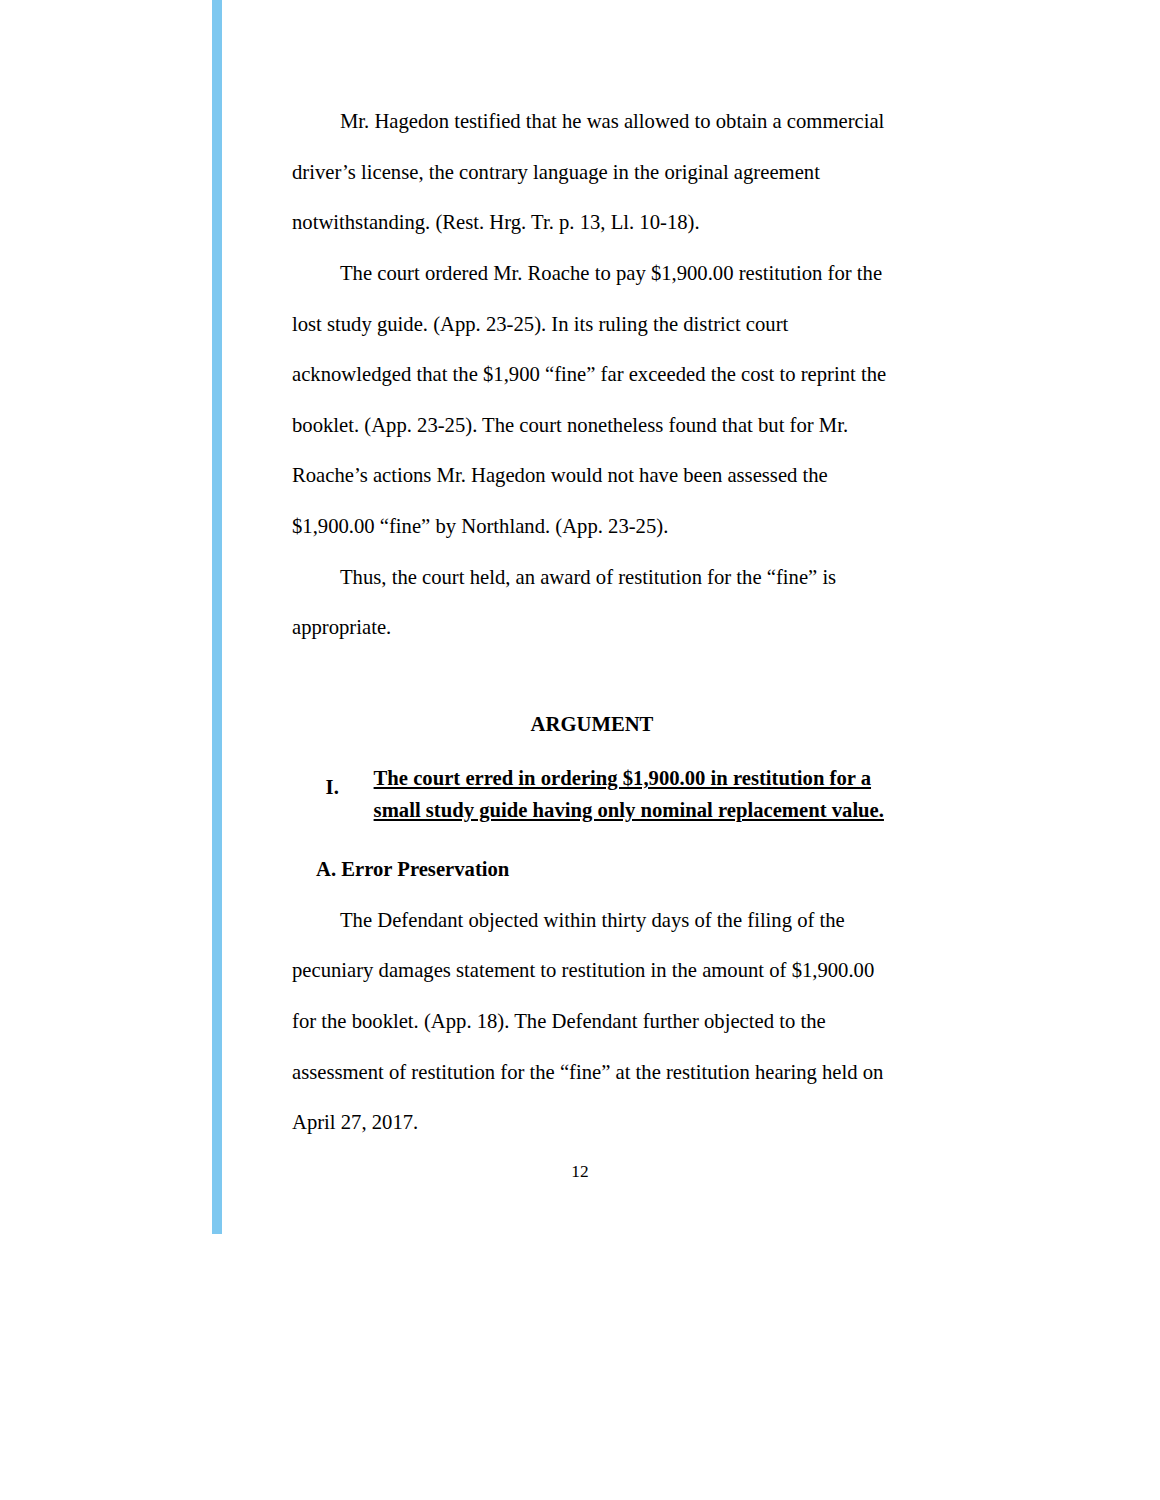Mr. Hagedon testified that he was allowed to obtain a commercial driver’s license, the contrary language in the original agreement notwithstanding. (Rest. Hrg. Tr. p. 13, Ll. 10-18).
The court ordered Mr. Roache to pay $1,900.00 restitution for the lost study guide. (App. 23-25). In its ruling the district court acknowledged that the $1,900 “fine” far exceeded the cost to reprint the booklet. (App. 23-25). The court nonetheless found that but for Mr. Roache’s actions Mr. Hagedon would not have been assessed the $1,900.00 “fine” by Northland. (App. 23-25).
Thus, the court held, an award of restitution for the “fine” is appropriate.
ARGUMENT
I.
The court erred in ordering $1,900.00 in restitution for a small study guide having only nominal replacement value.
A. Error Preservation
The Defendant objected within thirty days of the filing of the pecuniary damages statement to restitution in the amount of $1,900.00 for the booklet. (App. 18). The Defendant further objected to the assessment of restitution for the “fine” at the restitution hearing held on April 27, 2017.
12